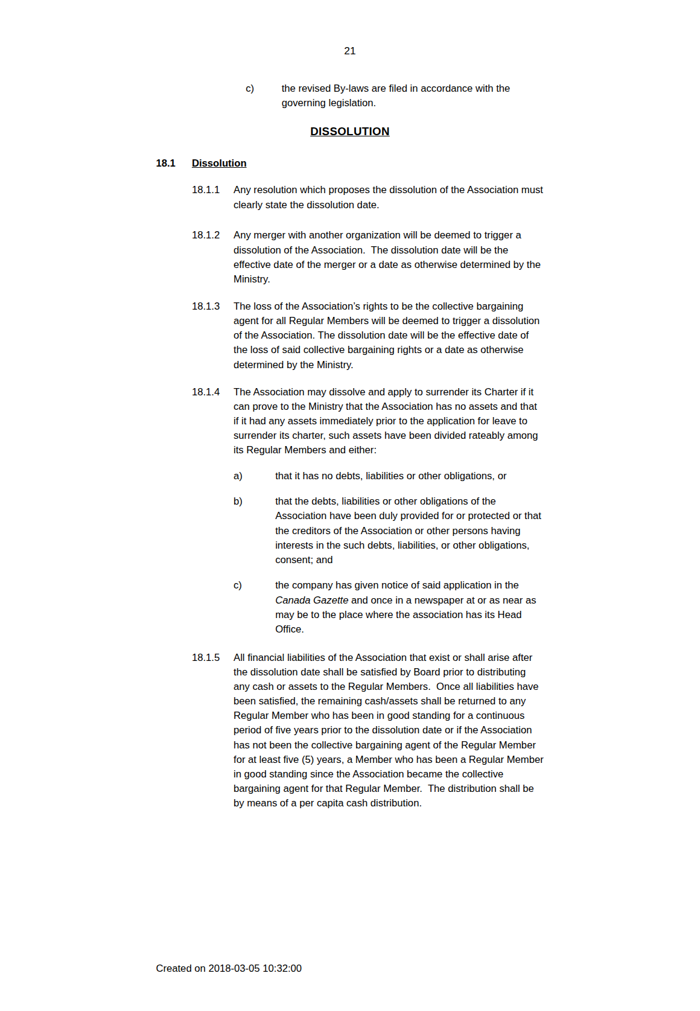21
c)
the revised By-laws are filed in accordance with the governing legislation.
DISSOLUTION
18.1
Dissolution
18.1.1
Any resolution which proposes the dissolution of the Association must clearly state the dissolution date.
18.1.2
Any merger with another organization will be deemed to trigger a dissolution of the Association. The dissolution date will be the effective date of the merger or a date as otherwise determined by the Ministry.
18.1.3
The loss of the Association’s rights to be the collective bargaining agent for all Regular Members will be deemed to trigger a dissolution of the Association. The dissolution date will be the effective date of the loss of said collective bargaining rights or a date as otherwise determined by the Ministry.
18.1.4
The Association may dissolve and apply to surrender its Charter if it can prove to the Ministry that the Association has no assets and that if it had any assets immediately prior to the application for leave to surrender its charter, such assets have been divided rateably among its Regular Members and either:
a)
that it has no debts, liabilities or other obligations, or
b)
that the debts, liabilities or other obligations of the Association have been duly provided for or protected or that the creditors of the Association or other persons having interests in the such debts, liabilities, or other obligations, consent; and
c)
the company has given notice of said application in the Canada Gazette and once in a newspaper at or as near as may be to the place where the association has its Head Office.
18.1.5
All financial liabilities of the Association that exist or shall arise after the dissolution date shall be satisfied by Board prior to distributing any cash or assets to the Regular Members. Once all liabilities have been satisfied, the remaining cash/assets shall be returned to any Regular Member who has been in good standing for a continuous period of five years prior to the dissolution date or if the Association has not been the collective bargaining agent of the Regular Member for at least five (5) years, a Member who has been a Regular Member in good standing since the Association became the collective bargaining agent for that Regular Member. The distribution shall be by means of a per capita cash distribution.
Created on 2018-03-05 10:32:00